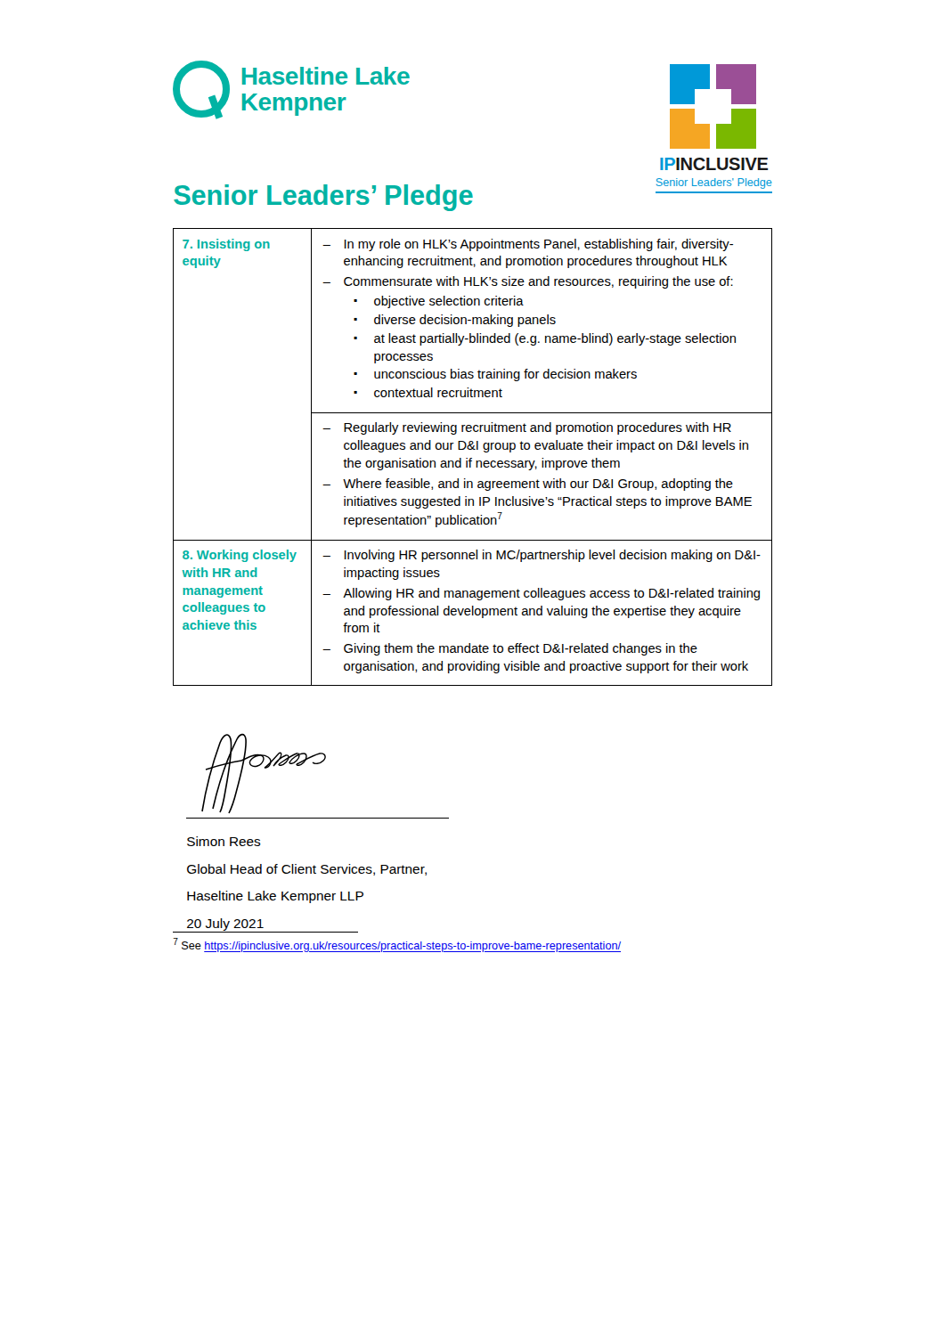Haseltine Lake
Kempner
IP INCLUSIVE
Senior Leaders' Pledge
Senior Leaders’ Pledge
| 7. Insisting on equity | In my role on HLK’s Appointments Panel, establishing fair, diversity-enhancing recruitment, and promotion procedures throughout HLK Commensurate with HLK’s size and resources, requiring the use of: objective selection criteria diverse decision-making panels at least partially-blinded (e.g. name-blind) early-stage selection processes unconscious bias training for decision makers contextual recruitment |
| Regularly reviewing recruitment and promotion procedures with HR colleagues and our D&I group to evaluate their impact on D&I levels in the organisation and if necessary, improve them Where feasible, and in agreement with our D&I Group, adopting the initiatives suggested in IP Inclusive’s “Practical steps to improve BAME representation” publication 7 |
| 8. Working closely with HR and management colleagues to achieve this | Involving HR personnel in MC/partnership level decision making on D&I-impacting issues Allowing HR and management colleagues access to D&I-related training and professional development and valuing the expertise they acquire from it Giving them the mandate to effect D&I-related changes in the organisation, and providing visible and proactive support for their work |
Simon Rees
Global Head of Client Services, Partner,
Haseltine Lake Kempner LLP
20 July 2021
7 See https://ipinclusive.org.uk/resources/practical-steps-to-improve-bame-representation/